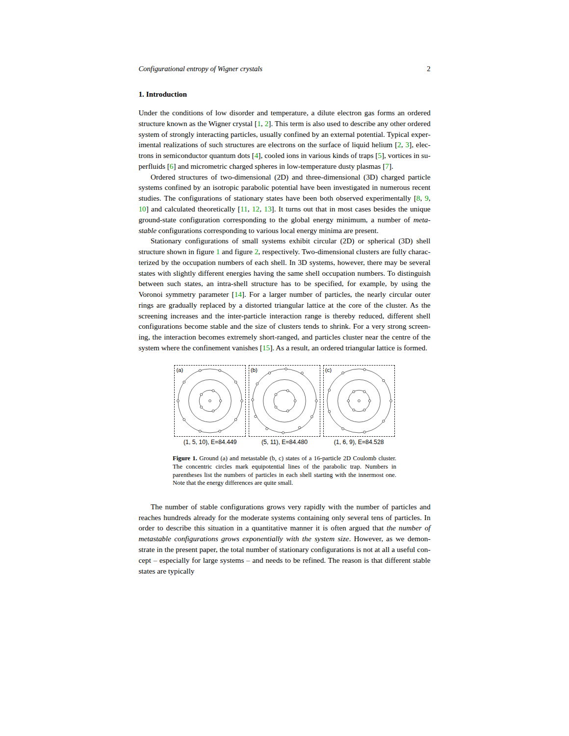Configurational entropy of Wigner crystals 2
1. Introduction
Under the conditions of low disorder and temperature, a dilute electron gas forms an ordered structure known as the Wigner crystal [1, 2]. This term is also used to describe any other ordered system of strongly interacting particles, usually confined by an external potential. Typical experimental realizations of such structures are electrons on the surface of liquid helium [2, 3], electrons in semiconductor quantum dots [4], cooled ions in various kinds of traps [5], vortices in superfluids [6] and micrometric charged spheres in low-temperature dusty plasmas [7].
Ordered structures of two-dimensional (2D) and three-dimensional (3D) charged particle systems confined by an isotropic parabolic potential have been investigated in numerous recent studies. The configurations of stationary states have been both observed experimentally [8, 9, 10] and calculated theoretically [11, 12, 13]. It turns out that in most cases besides the unique ground-state configuration corresponding to the global energy minimum, a number of metastable configurations corresponding to various local energy minima are present.
Stationary configurations of small systems exhibit circular (2D) or spherical (3D) shell structure shown in figure 1 and figure 2, respectively. Two-dimensional clusters are fully characterized by the occupation numbers of each shell. In 3D systems, however, there may be several states with slightly different energies having the same shell occupation numbers. To distinguish between such states, an intra-shell structure has to be specified, for example, by using the Voronoi symmetry parameter [14]. For a larger number of particles, the nearly circular outer rings are gradually replaced by a distorted triangular lattice at the core of the cluster. As the screening increases and the inter-particle interaction range is thereby reduced, different shell configurations become stable and the size of clusters tends to shrink. For a very strong screening, the interaction becomes extremely short-ranged, and particles cluster near the centre of the system where the confinement vanishes [15]. As a result, an ordered triangular lattice is formed.
(a)
(b)
(c)
(1, 5, 10), E=84.449
(5, 11), E=84.480
(1, 6, 9), E=84.528
Figure 1. Ground (a) and metastable (b, c) states of a 16-particle 2D Coulomb cluster. The concentric circles mark equipotential lines of the parabolic trap. Numbers in parentheses list the numbers of particles in each shell starting with the innermost one. Note that the energy differences are quite small.
The number of stable configurations grows very rapidly with the number of particles and reaches hundreds already for the moderate systems containing only several tens of particles. In order to describe this situation in a quantitative manner it is often argued that the number of metastable configurations grows exponentially with the system size. However, as we demonstrate in the present paper, the total number of stationary configurations is not at all a useful concept – especially for large systems – and needs to be refined. The reason is that different stable states are typically